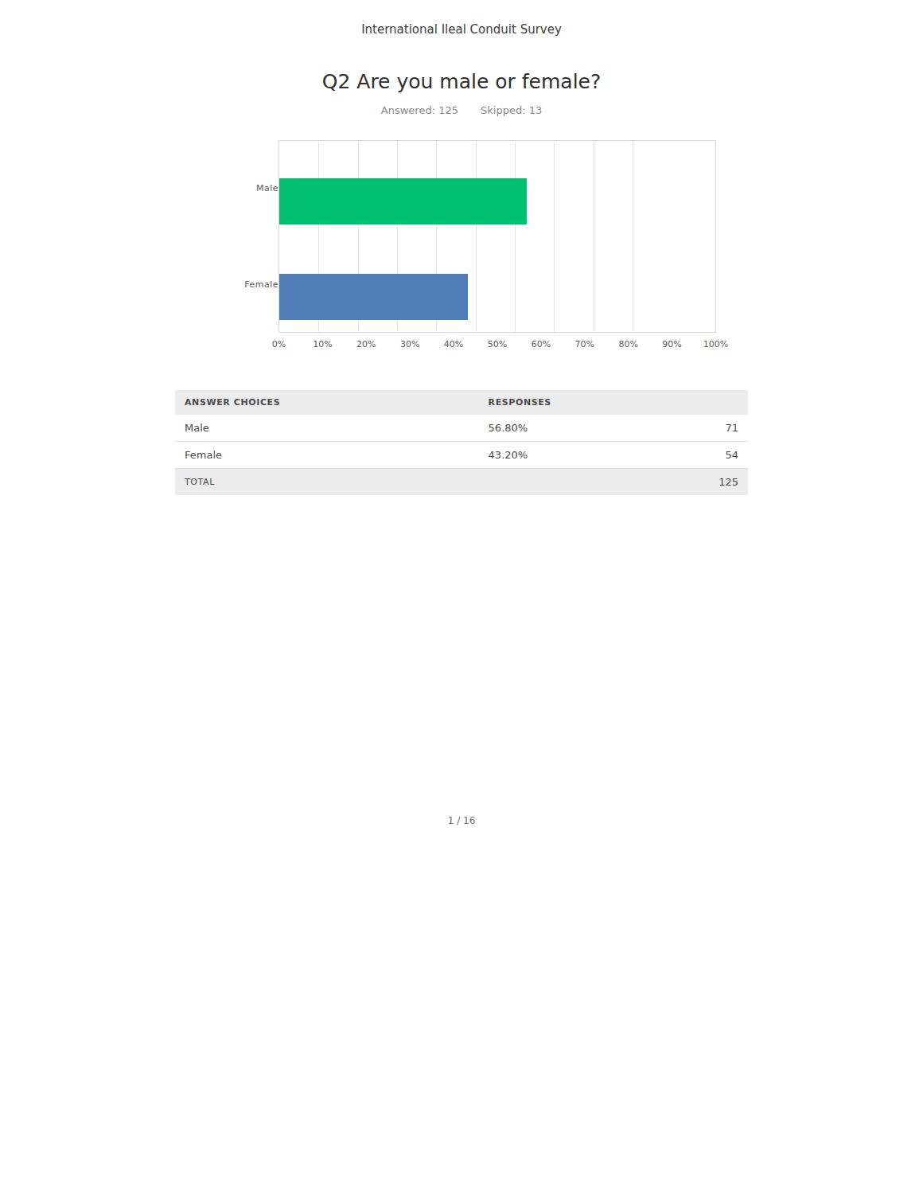International Ileal Conduit Survey
Q2 Are you male or female?
Answered: 125 Skipped: 13
| Male | |
| Female | |
| | 0% 10% 20% 30% 40% 50% 60% 70% 80% 90% 100% |
| ANSWER CHOICES | RESPONSES |
| --- | --- |
| Male | 56.80% | 71 |
| Female | 43.20% | 54 |
| TOTAL | | 125 |
1 / 16